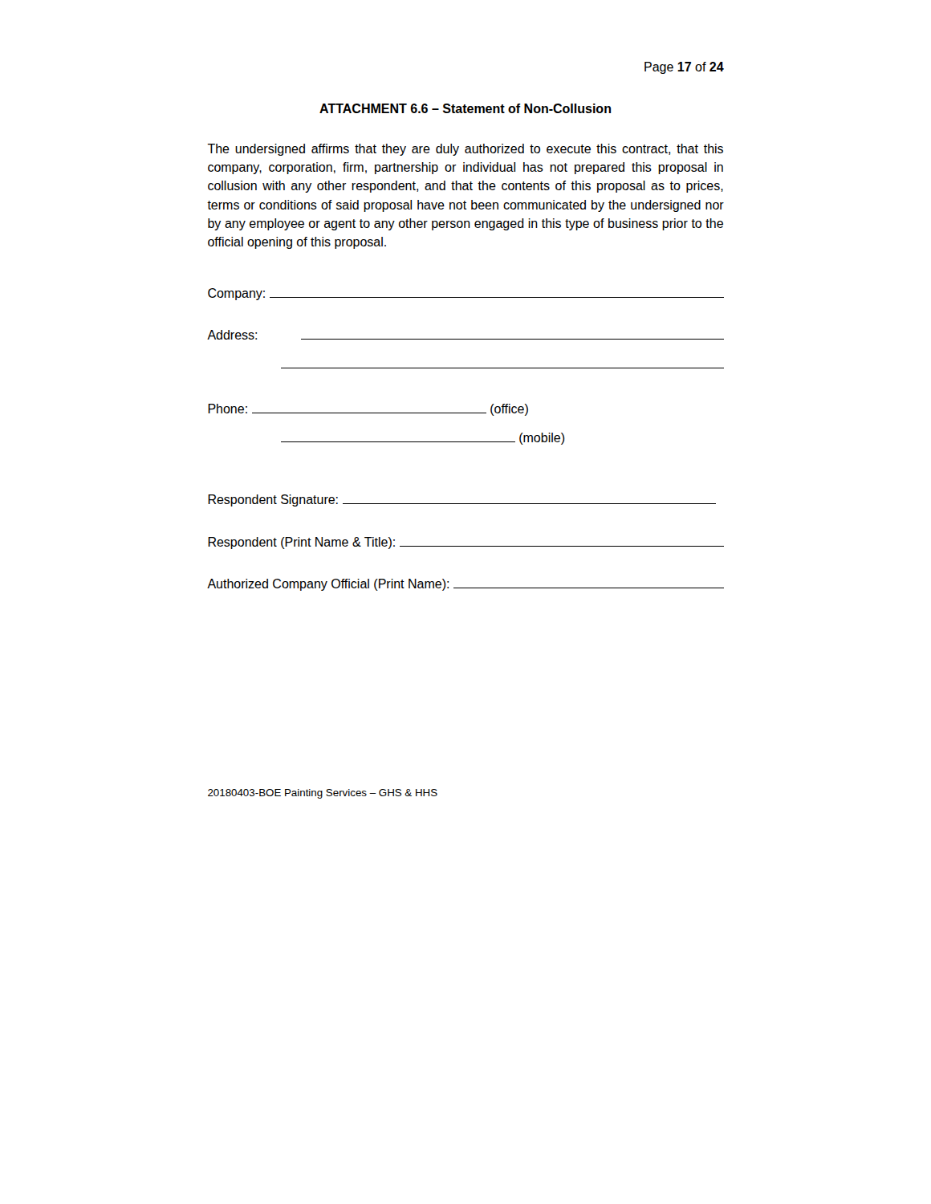Page 17 of 24
ATTACHMENT 6.6 – Statement of Non-Collusion
The undersigned affirms that they are duly authorized to execute this contract, that this company, corporation, firm, partnership or individual has not prepared this proposal in collusion with any other respondent, and that the contents of this proposal as to prices, terms or conditions of said proposal have not been communicated by the undersigned nor by any employee or agent to any other person engaged in this type of business prior to the official opening of this proposal.
Company:
Address:
Phone: (office)
(mobile)
Respondent Signature:
Respondent (Print Name & Title):
Authorized Company Official (Print Name):
20180403-BOE Painting Services – GHS & HHS